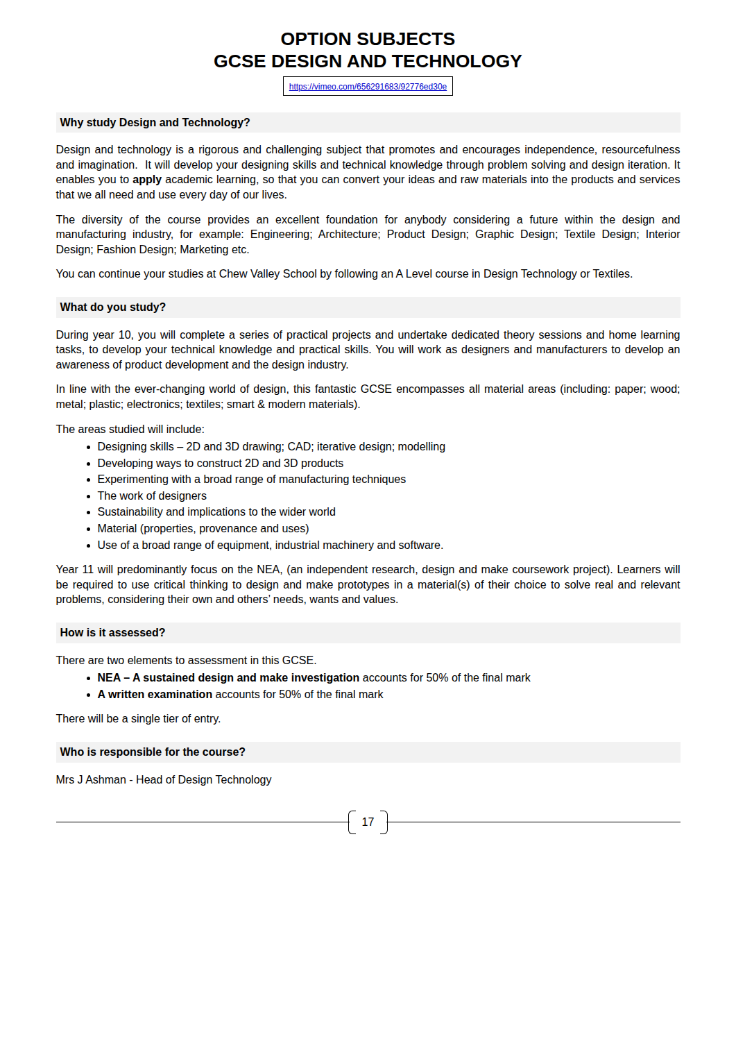OPTION SUBJECTS
GCSE DESIGN AND TECHNOLOGY
https://vimeo.com/656291683/92776ed30e
Why study Design and Technology?
Design and technology is a rigorous and challenging subject that promotes and encourages independence, resourcefulness and imagination. It will develop your designing skills and technical knowledge through problem solving and design iteration. It enables you to apply academic learning, so that you can convert your ideas and raw materials into the products and services that we all need and use every day of our lives.
The diversity of the course provides an excellent foundation for anybody considering a future within the design and manufacturing industry, for example: Engineering; Architecture; Product Design; Graphic Design; Textile Design; Interior Design; Fashion Design; Marketing etc.
You can continue your studies at Chew Valley School by following an A Level course in Design Technology or Textiles.
What do you study?
During year 10, you will complete a series of practical projects and undertake dedicated theory sessions and home learning tasks, to develop your technical knowledge and practical skills. You will work as designers and manufacturers to develop an awareness of product development and the design industry.
In line with the ever-changing world of design, this fantastic GCSE encompasses all material areas (including: paper; wood; metal; plastic; electronics; textiles; smart & modern materials).
The areas studied will include:
Designing skills – 2D and 3D drawing; CAD; iterative design; modelling
Developing ways to construct 2D and 3D products
Experimenting with a broad range of manufacturing techniques
The work of designers
Sustainability and implications to the wider world
Material (properties, provenance and uses)
Use of a broad range of equipment, industrial machinery and software.
Year 11 will predominantly focus on the NEA, (an independent research, design and make coursework project). Learners will be required to use critical thinking to design and make prototypes in a material(s) of their choice to solve real and relevant problems, considering their own and others’ needs, wants and values.
How is it assessed?
There are two elements to assessment in this GCSE.
NEA – A sustained design and make investigation accounts for 50% of the final mark
A written examination accounts for 50% of the final mark
There will be a single tier of entry.
Who is responsible for the course?
Mrs J Ashman - Head of Design Technology
17